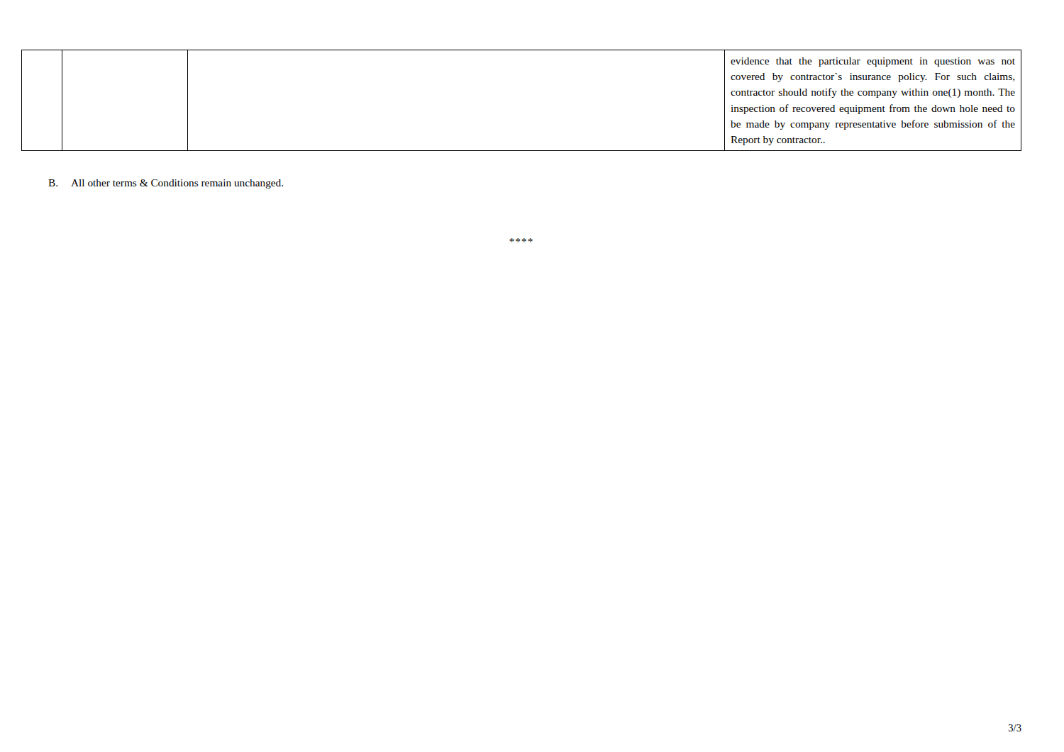| | | | evidence that the particular equipment in question was not covered by contractor`s insurance policy. For such claims, contractor should notify the company within one(1) month. The inspection of recovered equipment from the down hole need to be made by company representative before submission of the Report by contractor.. |
B.
All other terms & Conditions remain unchanged.
****
3/3